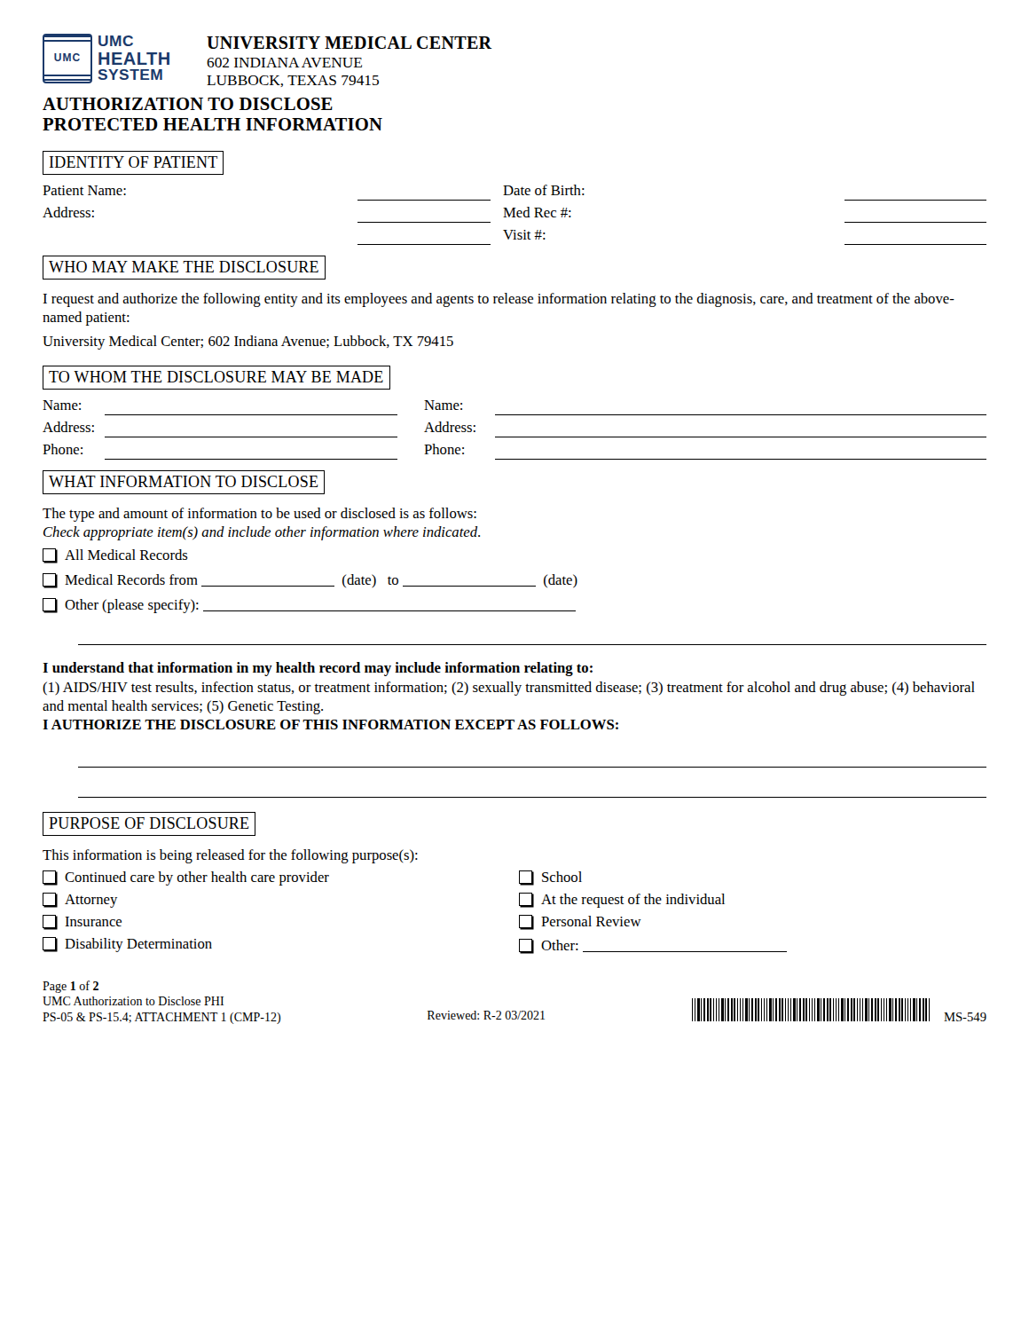UMC
UMC
HEALTH
SYSTEM
UNIVERSITY MEDICAL CENTER
602 INDIANA AVENUE
LUBBOCK, TEXAS 79415
AUTHORIZATION TO DISCLOSE
PROTECTED HEALTH INFORMATION
IDENTITY OF PATIENT
| Patient Name: | | Date of Birth: | |
| Address: | | Med Rec #: | |
| | | Visit #: | |
WHO MAY MAKE THE DISCLOSURE
I request and authorize the following entity and its employees and agents to release information relating to the diagnosis, care, and treatment of the above-named patient:
University Medical Center; 602 Indiana Avenue; Lubbock, TX 79415
TO WHOM THE DISCLOSURE MAY BE MADE
| Name: | | Name: | |
| Address: | | Address: | |
| Phone: | | Phone: | |
WHAT INFORMATION TO DISCLOSE
The type and amount of information to be used or disclosed is as follows:
Check appropriate item(s) and include other information where indicated.
All Medical Records
Medical Records from (date) to (date)
Other (please specify):
I understand that information in my health record may include information relating to:
(1) AIDS/HIV test results, infection status, or treatment information; (2) sexually transmitted disease; (3) treatment for alcohol and drug abuse; (4) behavioral and mental health services; (5) Genetic Testing.
I AUTHORIZE THE DISCLOSURE OF THIS INFORMATION EXCEPT AS FOLLOWS:
PURPOSE OF DISCLOSURE
This information is being released for the following purpose(s):
Continued care by other health care provider
School
Attorney
At the request of the individual
Insurance
Personal Review
Disability Determination
Other:
Page 1 of 2
UMC Authorization to Disclose PHI
PS-05 & PS-15.4; ATTACHMENT 1 (CMP-12)
Reviewed: R-2 03/2021
MS-549